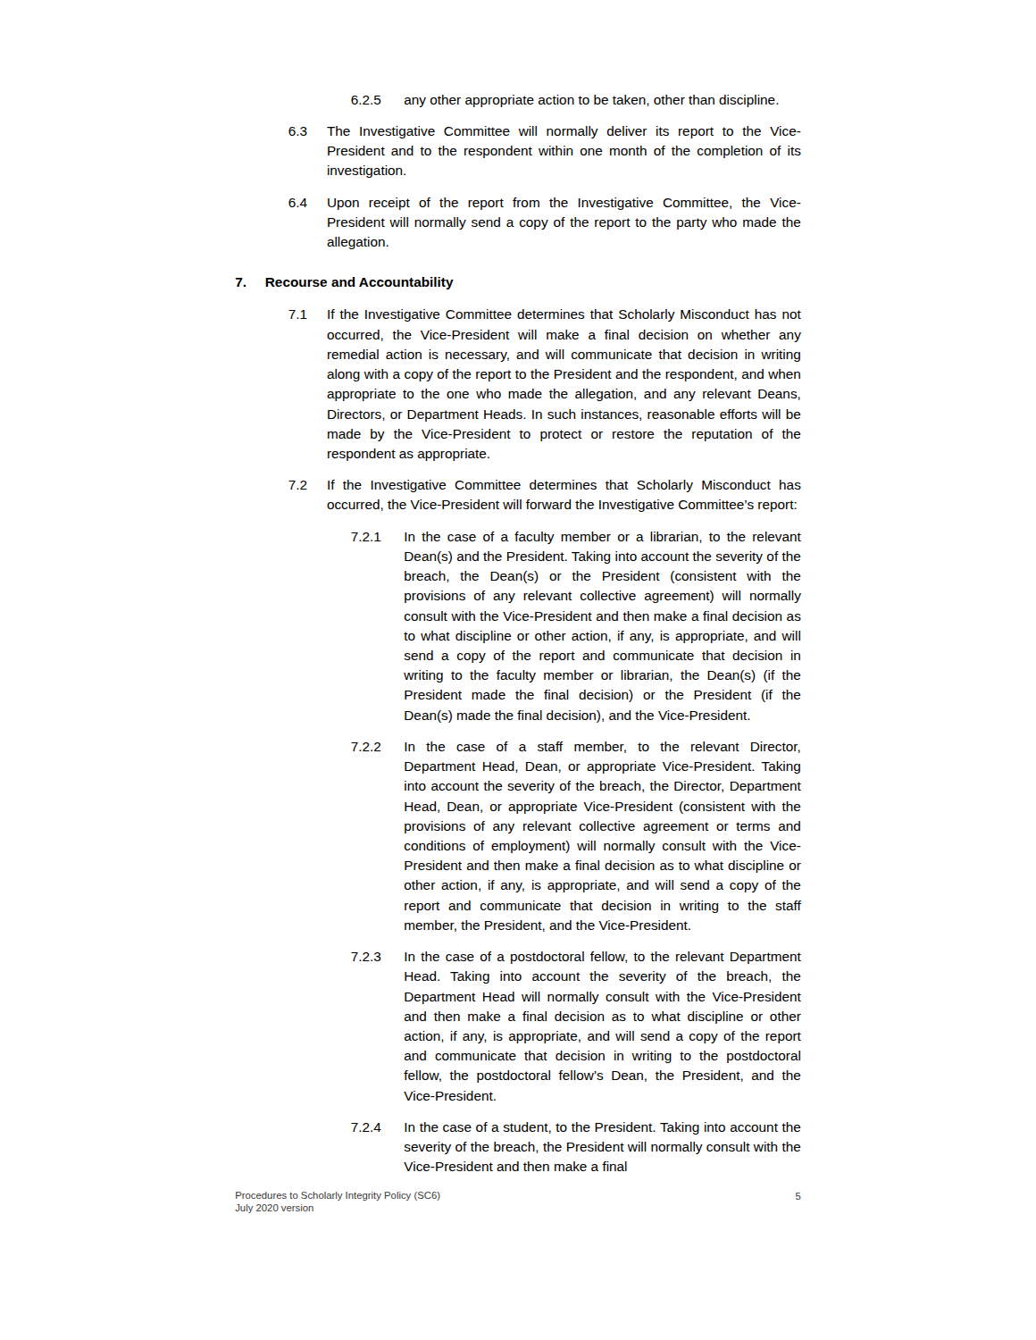6.2.5 any other appropriate action to be taken, other than discipline.
6.3 The Investigative Committee will normally deliver its report to the Vice-President and to the respondent within one month of the completion of its investigation.
6.4 Upon receipt of the report from the Investigative Committee, the Vice-President will normally send a copy of the report to the party who made the allegation.
7. Recourse and Accountability
7.1 If the Investigative Committee determines that Scholarly Misconduct has not occurred, the Vice-President will make a final decision on whether any remedial action is necessary, and will communicate that decision in writing along with a copy of the report to the President and the respondent, and when appropriate to the one who made the allegation, and any relevant Deans, Directors, or Department Heads. In such instances, reasonable efforts will be made by the Vice-President to protect or restore the reputation of the respondent as appropriate.
7.2 If the Investigative Committee determines that Scholarly Misconduct has occurred, the Vice-President will forward the Investigative Committee’s report:
7.2.1 In the case of a faculty member or a librarian, to the relevant Dean(s) and the President. Taking into account the severity of the breach, the Dean(s) or the President (consistent with the provisions of any relevant collective agreement) will normally consult with the Vice-President and then make a final decision as to what discipline or other action, if any, is appropriate, and will send a copy of the report and communicate that decision in writing to the faculty member or librarian, the Dean(s) (if the President made the final decision) or the President (if the Dean(s) made the final decision), and the Vice-President.
7.2.2 In the case of a staff member, to the relevant Director, Department Head, Dean, or appropriate Vice-President. Taking into account the severity of the breach, the Director, Department Head, Dean, or appropriate Vice-President (consistent with the provisions of any relevant collective agreement or terms and conditions of employment) will normally consult with the Vice-President and then make a final decision as to what discipline or other action, if any, is appropriate, and will send a copy of the report and communicate that decision in writing to the staff member, the President, and the Vice-President.
7.2.3 In the case of a postdoctoral fellow, to the relevant Department Head. Taking into account the severity of the breach, the Department Head will normally consult with the Vice-President and then make a final decision as to what discipline or other action, if any, is appropriate, and will send a copy of the report and communicate that decision in writing to the postdoctoral fellow, the postdoctoral fellow’s Dean, the President, and the Vice-President.
7.2.4 In the case of a student, to the President. Taking into account the severity of the breach, the President will normally consult with the Vice-President and then make a final
Procedures to Scholarly Integrity Policy (SC6)
July 2020 version
5